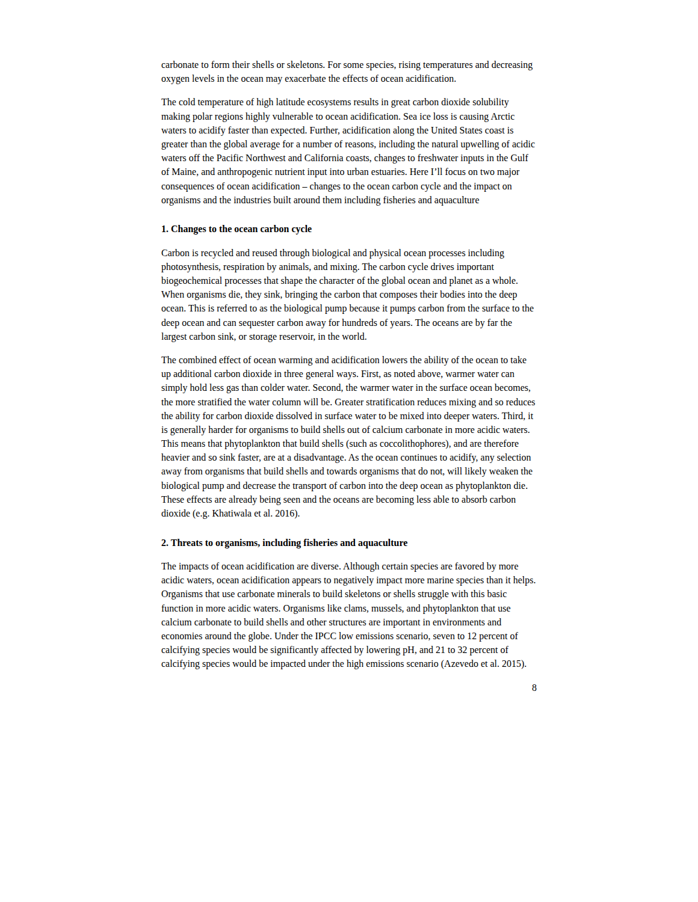carbonate to form their shells or skeletons. For some species, rising temperatures and decreasing oxygen levels in the ocean may exacerbate the effects of ocean acidification.
The cold temperature of high latitude ecosystems results in great carbon dioxide solubility making polar regions highly vulnerable to ocean acidification. Sea ice loss is causing Arctic waters to acidify faster than expected. Further, acidification along the United States coast is greater than the global average for a number of reasons, including the natural upwelling of acidic waters off the Pacific Northwest and California coasts, changes to freshwater inputs in the Gulf of Maine, and anthropogenic nutrient input into urban estuaries. Here I’ll focus on two major consequences of ocean acidification – changes to the ocean carbon cycle and the impact on organisms and the industries built around them including fisheries and aquaculture
1. Changes to the ocean carbon cycle
Carbon is recycled and reused through biological and physical ocean processes including photosynthesis, respiration by animals, and mixing. The carbon cycle drives important biogeochemical processes that shape the character of the global ocean and planet as a whole. When organisms die, they sink, bringing the carbon that composes their bodies into the deep ocean. This is referred to as the biological pump because it pumps carbon from the surface to the deep ocean and can sequester carbon away for hundreds of years. The oceans are by far the largest carbon sink, or storage reservoir, in the world.
The combined effect of ocean warming and acidification lowers the ability of the ocean to take up additional carbon dioxide in three general ways. First, as noted above, warmer water can simply hold less gas than colder water. Second, the warmer water in the surface ocean becomes, the more stratified the water column will be. Greater stratification reduces mixing and so reduces the ability for carbon dioxide dissolved in surface water to be mixed into deeper waters. Third, it is generally harder for organisms to build shells out of calcium carbonate in more acidic waters. This means that phytoplankton that build shells (such as coccolithophores), and are therefore heavier and so sink faster, are at a disadvantage. As the ocean continues to acidify, any selection away from organisms that build shells and towards organisms that do not, will likely weaken the biological pump and decrease the transport of carbon into the deep ocean as phytoplankton die. These effects are already being seen and the oceans are becoming less able to absorb carbon dioxide (e.g. Khatiwala et al. 2016).
2. Threats to organisms, including fisheries and aquaculture
The impacts of ocean acidification are diverse. Although certain species are favored by more acidic waters, ocean acidification appears to negatively impact more marine species than it helps. Organisms that use carbonate minerals to build skeletons or shells struggle with this basic function in more acidic waters. Organisms like clams, mussels, and phytoplankton that use calcium carbonate to build shells and other structures are important in environments and economies around the globe. Under the IPCC low emissions scenario, seven to 12 percent of calcifying species would be significantly affected by lowering pH, and 21 to 32 percent of calcifying species would be impacted under the high emissions scenario (Azevedo et al. 2015).
8